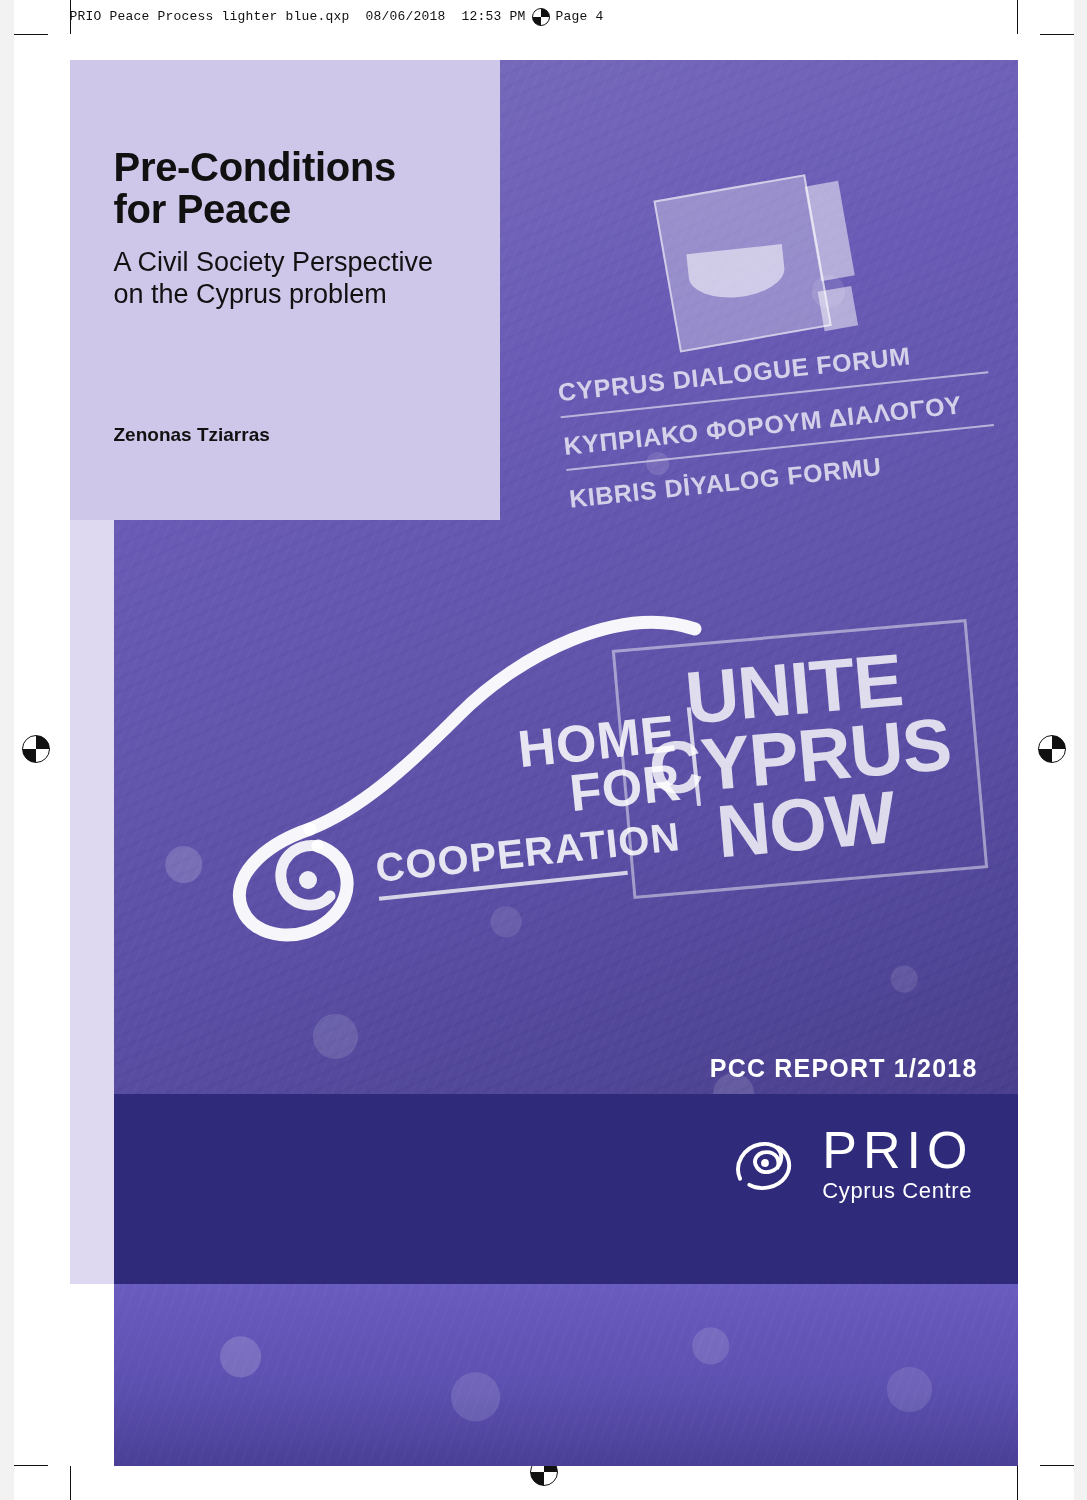PRIO Peace Process lighter blue.qxp 08/06/2018 12:53 PM Page 4
CYPRUS DIALOGUE FORUM
ΚΥΠΡΙΑΚΟ ΦΟΡΟΥΜ ΔΙΑΛΟΓΟΥ
KIBRIS DİYALOG FORMU
HOME
FOR
COOPERATION
UNITE
CYPRUS
NOW
Pre-Conditions
for Peace
A Civil Society Perspective
on the Cyprus problem
Zenonas Tziarras
PCC REPORT 1/2018
PRIO Cyprus Centre